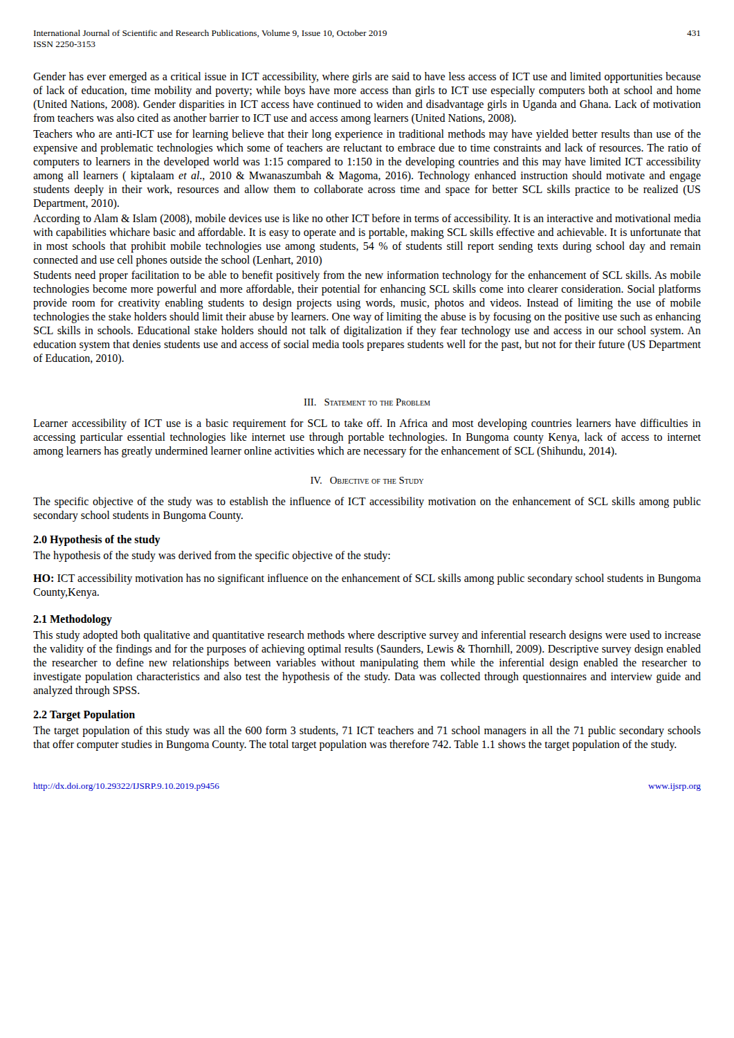International Journal of Scientific and Research Publications, Volume 9, Issue 10, October 2019 431
ISSN 2250-3153
Gender has ever emerged as a critical issue in ICT accessibility, where girls are said to have less access of ICT use and limited opportunities because of lack of education, time mobility and poverty; while boys have more access than girls to ICT use especially computers both at school and home (United Nations, 2008). Gender disparities in ICT access have continued to widen and disadvantage girls in Uganda and Ghana. Lack of motivation from teachers was also cited as another barrier to ICT use and access among learners (United Nations, 2008).
Teachers who are anti-ICT use for learning believe that their long experience in traditional methods may have yielded better results than use of the expensive and problematic technologies which some of teachers are reluctant to embrace due to time constraints and lack of resources. The ratio of computers to learners in the developed world was 1:15 compared to 1:150 in the developing countries and this may have limited ICT accessibility among all learners ( kiptalaam et al., 2010 & Mwanaszumbah & Magoma, 2016). Technology enhanced instruction should motivate and engage students deeply in their work, resources and allow them to collaborate across time and space for better SCL skills practice to be realized (US Department, 2010).
According to Alam & Islam (2008), mobile devices use is like no other ICT before in terms of accessibility. It is an interactive and motivational media with capabilities whichare basic and affordable. It is easy to operate and is portable, making SCL skills effective and achievable. It is unfortunate that in most schools that prohibit mobile technologies use among students, 54 % of students still report sending texts during school day and remain connected and use cell phones outside the school (Lenhart, 2010)
Students need proper facilitation to be able to benefit positively from the new information technology for the enhancement of SCL skills. As mobile technologies become more powerful and more affordable, their potential for enhancing SCL skills come into clearer consideration. Social platforms provide room for creativity enabling students to design projects using words, music, photos and videos. Instead of limiting the use of mobile technologies the stake holders should limit their abuse by learners. One way of limiting the abuse is by focusing on the positive use such as enhancing SCL skills in schools. Educational stake holders should not talk of digitalization if they fear technology use and access in our school system. An education system that denies students use and access of social media tools prepares students well for the past, but not for their future (US Department of Education, 2010).
III. Statement to the Problem
Learner accessibility of ICT use is a basic requirement for SCL to take off. In Africa and most developing countries learners have difficulties in accessing particular essential technologies like internet use through portable technologies. In Bungoma county Kenya, lack of access to internet among learners has greatly undermined learner online activities which are necessary for the enhancement of SCL (Shihundu, 2014).
IV. Objective of the Study
The specific objective of the study was to establish the influence of ICT accessibility motivation on the enhancement of SCL skills among public secondary school students in Bungoma County.
2.0 Hypothesis of the study
The hypothesis of the study was derived from the specific objective of the study:
HO: ICT accessibility motivation has no significant influence on the enhancement of SCL skills among public secondary school students in Bungoma County,Kenya.
2.1 Methodology
This study adopted both qualitative and quantitative research methods where descriptive survey and inferential research designs were used to increase the validity of the findings and for the purposes of achieving optimal results (Saunders, Lewis & Thornhill, 2009). Descriptive survey design enabled the researcher to define new relationships between variables without manipulating them while the inferential design enabled the researcher to investigate population characteristics and also test the hypothesis of the study. Data was collected through questionnaires and interview guide and analyzed through SPSS.
2.2 Target Population
The target population of this study was all the 600 form 3 students, 71 ICT teachers and 71 school managers in all the 71 public secondary schools that offer computer studies in Bungoma County. The total target population was therefore 742. Table 1.1 shows the target population of the study.
http://dx.doi.org/10.29322/IJSRP.9.10.2019.p9456 www.ijsrp.org